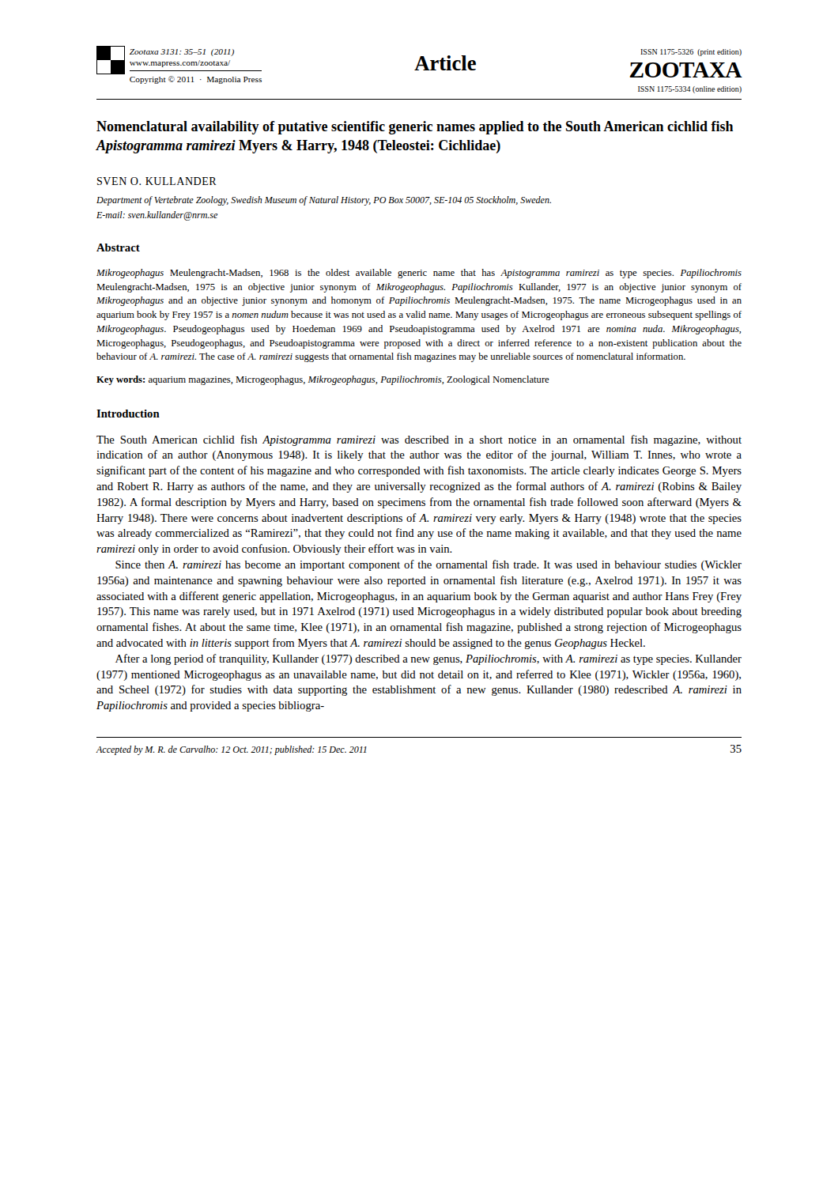Zootaxa 3131: 35–51 (2011)
www.mapress.com/zootaxa/
Copyright © 2011 · Magnolia Press
Article
ISSN 1175-5326 (print edition)
ZOOTAXA
ISSN 1175-5334 (online edition)
Nomenclatural availability of putative scientific generic names applied to the South American cichlid fish Apistogramma ramirezi Myers & Harry, 1948 (Teleostei: Cichlidae)
SVEN O. KULLANDER
Department of Vertebrate Zoology, Swedish Museum of Natural History, PO Box 50007, SE-104 05 Stockholm, Sweden.
E-mail: sven.kullander@nrm.se
Abstract
Mikrogeophagus Meulengracht-Madsen, 1968 is the oldest available generic name that has Apistogramma ramirezi as type species. Papiliochromis Meulengracht-Madsen, 1975 is an objective junior synonym of Mikrogeophagus. Papiliochromis Kullander, 1977 is an objective junior synonym of Mikrogeophagus and an objective junior synonym and homonym of Papiliochromis Meulengracht-Madsen, 1975. The name Microgeophagus used in an aquarium book by Frey 1957 is a nomen nudum because it was not used as a valid name. Many usages of Microgeophagus are erroneous subsequent spellings of Mikrogeophagus. Pseudogeophagus used by Hoedeman 1969 and Pseudoapistogramma used by Axelrod 1971 are nomina nuda. Mikrogeophagus, Microgeophagus, Pseudogeophagus, and Pseudoapistogramma were proposed with a direct or inferred reference to a non-existent publication about the behaviour of A. ramirezi. The case of A. ramirezi suggests that ornamental fish magazines may be unreliable sources of nomenclatural information.
Key words: aquarium magazines, Microgeophagus, Mikrogeophagus, Papiliochromis, Zoological Nomenclature
Introduction
The South American cichlid fish Apistogramma ramirezi was described in a short notice in an ornamental fish magazine, without indication of an author (Anonymous 1948). It is likely that the author was the editor of the journal, William T. Innes, who wrote a significant part of the content of his magazine and who corresponded with fish taxonomists. The article clearly indicates George S. Myers and Robert R. Harry as authors of the name, and they are universally recognized as the formal authors of A. ramirezi (Robins & Bailey 1982). A formal description by Myers and Harry, based on specimens from the ornamental fish trade followed soon afterward (Myers & Harry 1948). There were concerns about inadvertent descriptions of A. ramirezi very early. Myers & Harry (1948) wrote that the species was already commercialized as “Ramirezi”, that they could not find any use of the name making it available, and that they used the name ramirezi only in order to avoid confusion. Obviously their effort was in vain.
Since then A. ramirezi has become an important component of the ornamental fish trade. It was used in behaviour studies (Wickler 1956a) and maintenance and spawning behaviour were also reported in ornamental fish literature (e.g., Axelrod 1971). In 1957 it was associated with a different generic appellation, Microgeophagus, in an aquarium book by the German aquarist and author Hans Frey (Frey 1957). This name was rarely used, but in 1971 Axelrod (1971) used Microgeophagus in a widely distributed popular book about breeding ornamental fishes. At about the same time, Klee (1971), in an ornamental fish magazine, published a strong rejection of Microgeophagus and advocated with in litteris support from Myers that A. ramirezi should be assigned to the genus Geophagus Heckel.
After a long period of tranquility, Kullander (1977) described a new genus, Papiliochromis, with A. ramirezi as type species. Kullander (1977) mentioned Microgeophagus as an unavailable name, but did not detail on it, and referred to Klee (1971), Wickler (1956a, 1960), and Scheel (1972) for studies with data supporting the establishment of a new genus. Kullander (1980) redescribed A. ramirezi in Papiliochromis and provided a species bibliogra-
Accepted by M. R. de Carvalho: 12 Oct. 2011; published: 15 Dec. 2011 35